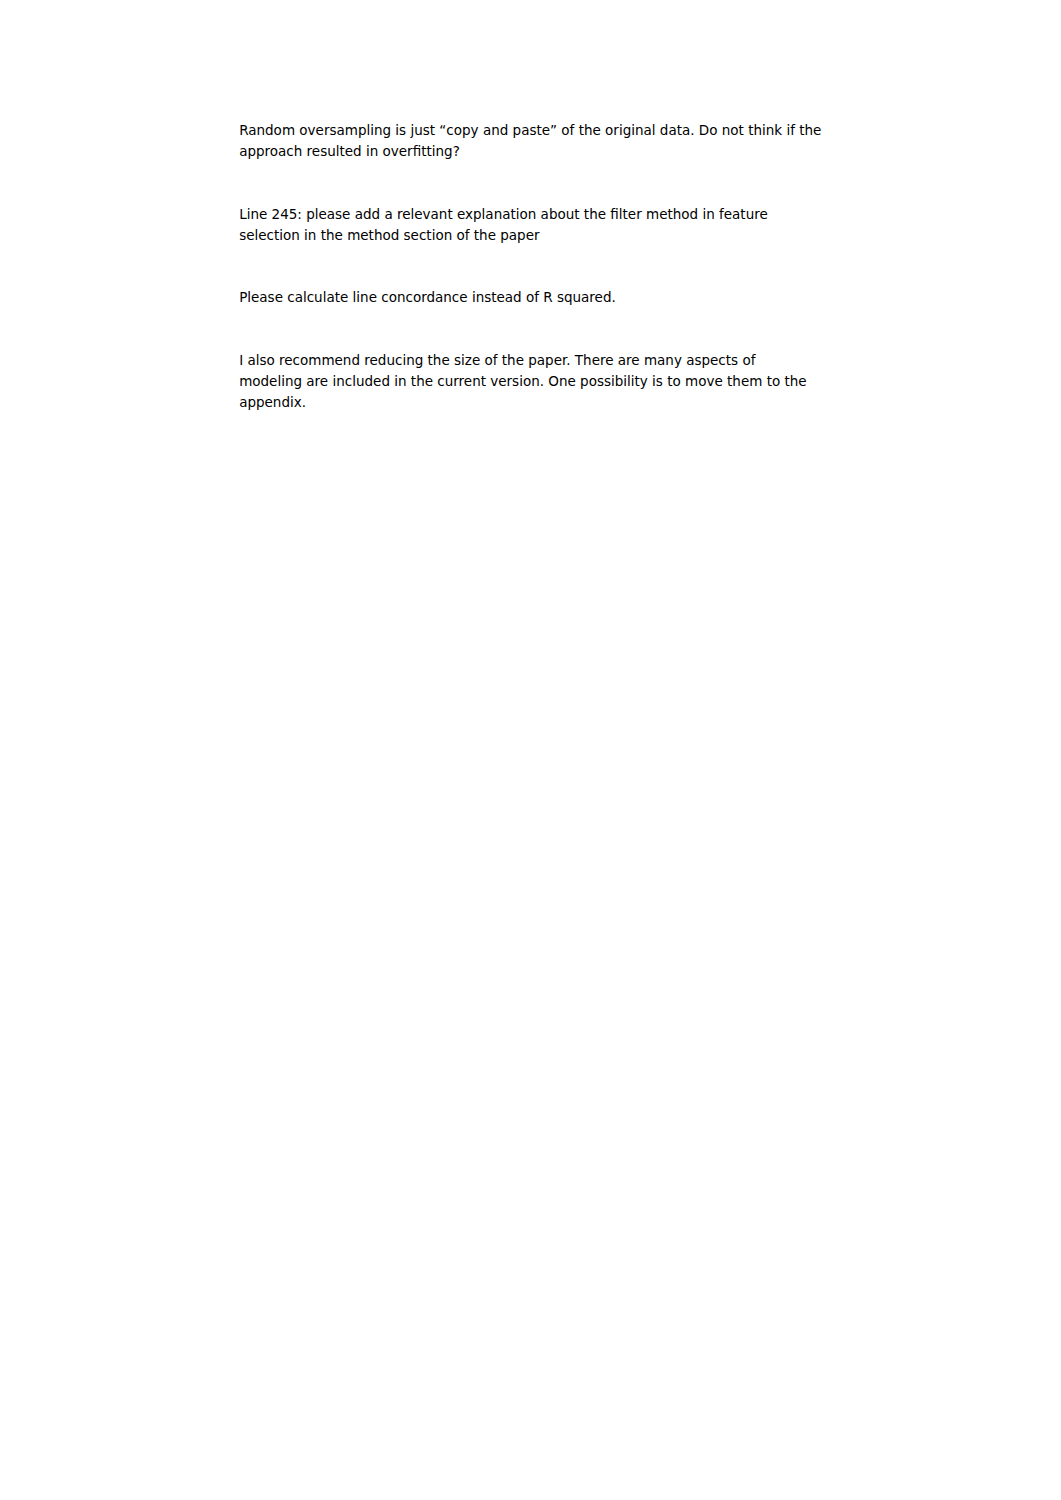Random oversampling is just “copy and paste” of the original data. Do not think if the approach resulted in overfitting?
Line 245: please add a relevant explanation about the filter method in feature selection in the method section of the paper
Please calculate line concordance instead of R squared.
I also recommend reducing the size of the paper. There are many aspects of modeling are included in the current version. One possibility is to move them to the appendix.